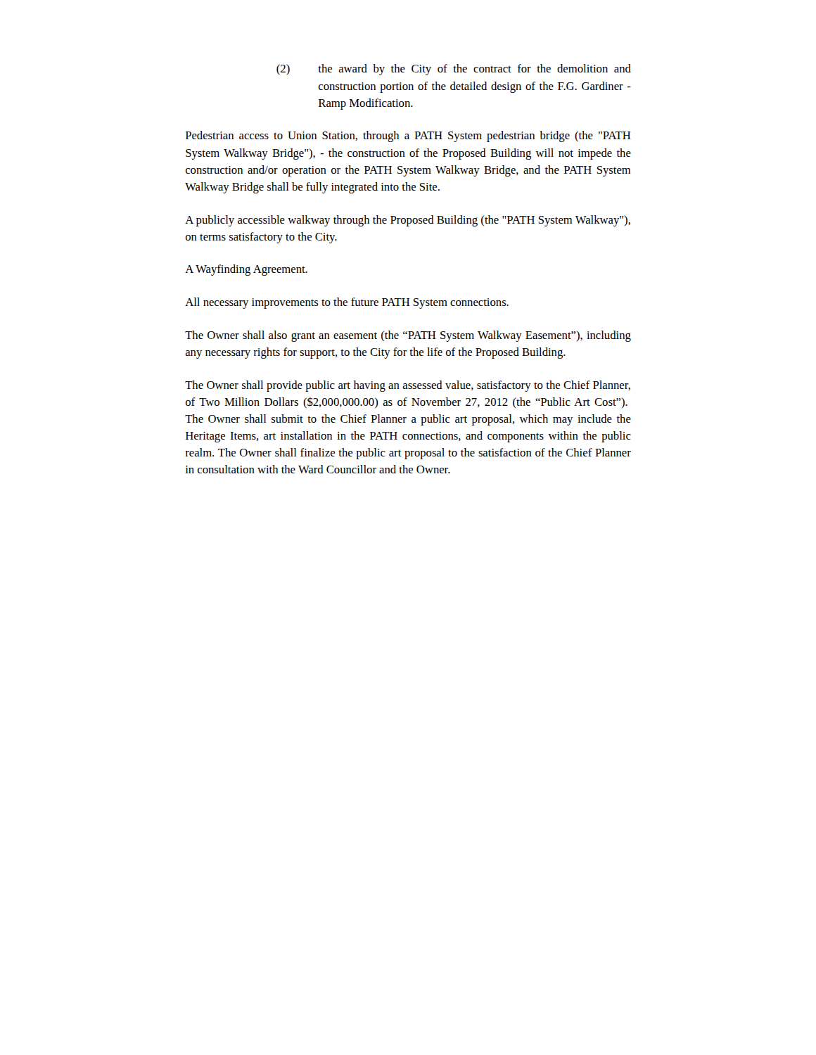(2)
the award by the City of the contract for the demolition and construction portion of the detailed design of the F.G. Gardiner - Ramp Modification.
Pedestrian access to Union Station, through a PATH System pedestrian bridge (the "PATH System Walkway Bridge"), - the construction of the Proposed Building will not impede the construction and/or operation or the PATH System Walkway Bridge, and the PATH System Walkway Bridge shall be fully integrated into the Site.
A publicly accessible walkway through the Proposed Building (the "PATH System Walkway"), on terms satisfactory to the City.
A Wayfinding Agreement.
All necessary improvements to the future PATH System connections.
The Owner shall also grant an easement (the “PATH System Walkway Easement”), including any necessary rights for support, to the City for the life of the Proposed Building.
The Owner shall provide public art having an assessed value, satisfactory to the Chief Planner, of Two Million Dollars ($2,000,000.00) as of November 27, 2012 (the “Public Art Cost”). The Owner shall submit to the Chief Planner a public art proposal, which may include the Heritage Items, art installation in the PATH connections, and components within the public realm. The Owner shall finalize the public art proposal to the satisfaction of the Chief Planner in consultation with the Ward Councillor and the Owner.